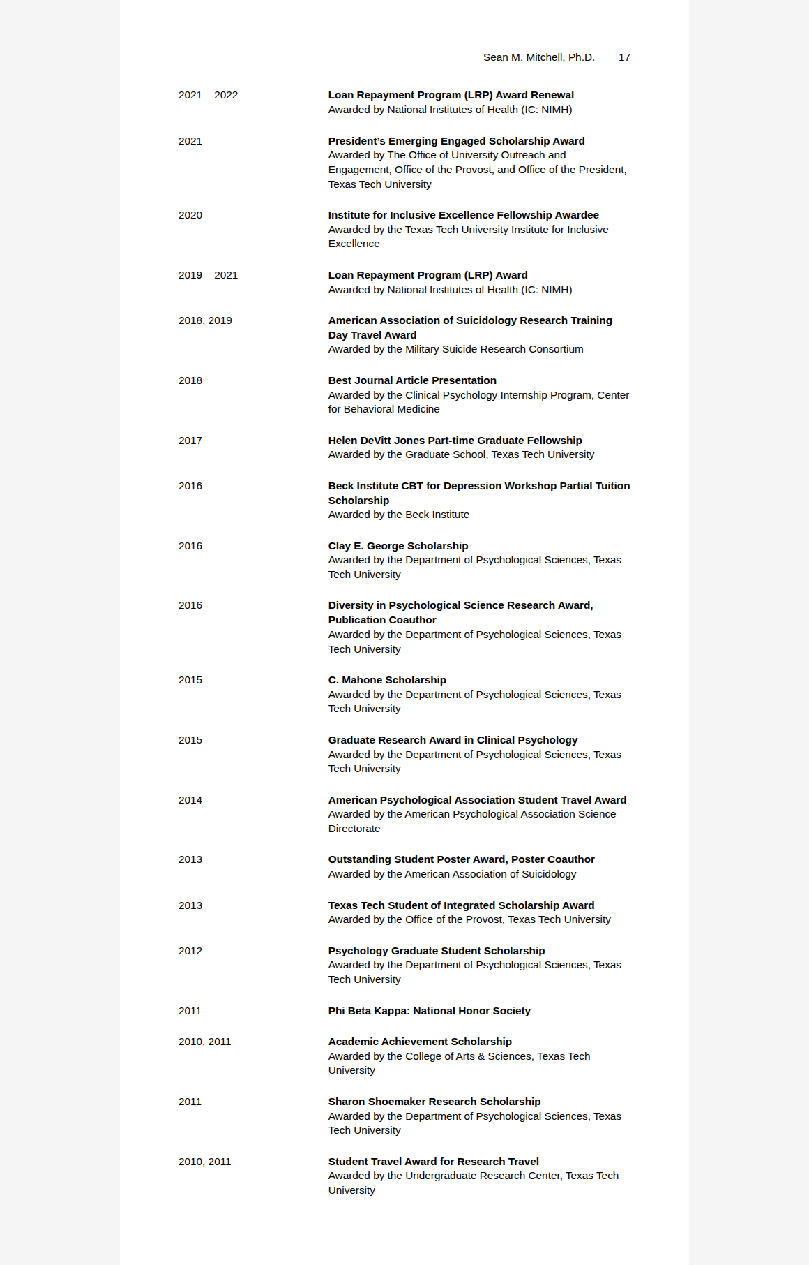Sean M. Mitchell, Ph.D. 17
2021 – 2022
Loan Repayment Program (LRP) Award Renewal Awarded by National Institutes of Health (IC: NIMH)
2021
President’s Emerging Engaged Scholarship Award Awarded by The Office of University Outreach and Engagement, Office of the Provost, and Office of the President, Texas Tech University
2020
Institute for Inclusive Excellence Fellowship Awardee Awarded by the Texas Tech University Institute for Inclusive Excellence
2019 – 2021
Loan Repayment Program (LRP) Award Awarded by National Institutes of Health (IC: NIMH)
2018, 2019
American Association of Suicidology Research Training Day Travel Award Awarded by the Military Suicide Research Consortium
2018
Best Journal Article Presentation Awarded by the Clinical Psychology Internship Program, Center for Behavioral Medicine
2017
Helen DeVitt Jones Part-time Graduate Fellowship Awarded by the Graduate School, Texas Tech University
2016
Beck Institute CBT for Depression Workshop Partial Tuition Scholarship Awarded by the Beck Institute
2016
Clay E. George Scholarship Awarded by the Department of Psychological Sciences, Texas Tech University
2016
Diversity in Psychological Science Research Award, Publication Coauthor Awarded by the Department of Psychological Sciences, Texas Tech University
2015
C. Mahone Scholarship Awarded by the Department of Psychological Sciences, Texas Tech University
2015
Graduate Research Award in Clinical Psychology Awarded by the Department of Psychological Sciences, Texas Tech University
2014
American Psychological Association Student Travel Award Awarded by the American Psychological Association Science Directorate
2013
Outstanding Student Poster Award, Poster Coauthor Awarded by the American Association of Suicidology
2013
Texas Tech Student of Integrated Scholarship Award Awarded by the Office of the Provost, Texas Tech University
2012
Psychology Graduate Student Scholarship Awarded by the Department of Psychological Sciences, Texas Tech University
2011
Phi Beta Kappa: National Honor Society
2010, 2011
Academic Achievement Scholarship Awarded by the College of Arts & Sciences, Texas Tech University
2011
Sharon Shoemaker Research Scholarship Awarded by the Department of Psychological Sciences, Texas Tech University
2010, 2011
Student Travel Award for Research Travel Awarded by the Undergraduate Research Center, Texas Tech University